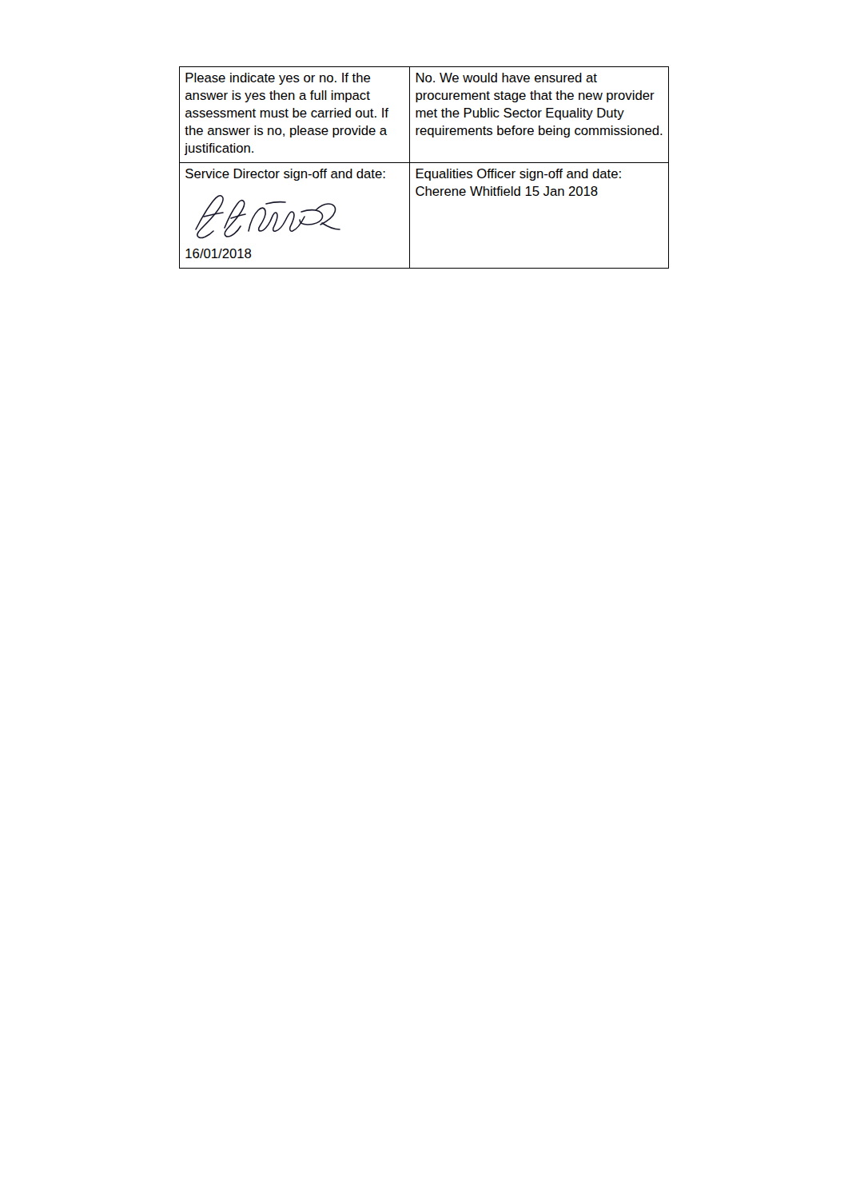| Please indicate yes or no. If the answer is yes then a full impact assessment must be carried out. If the answer is no, please provide a justification. | No. We would have ensured at procurement stage that the new provider met the Public Sector Equality Duty requirements before being commissioned. |
| Service Director sign-off and date: 16/01/2018 | Equalities Officer sign-off and date: Cherene Whitfield 15 Jan 2018 |